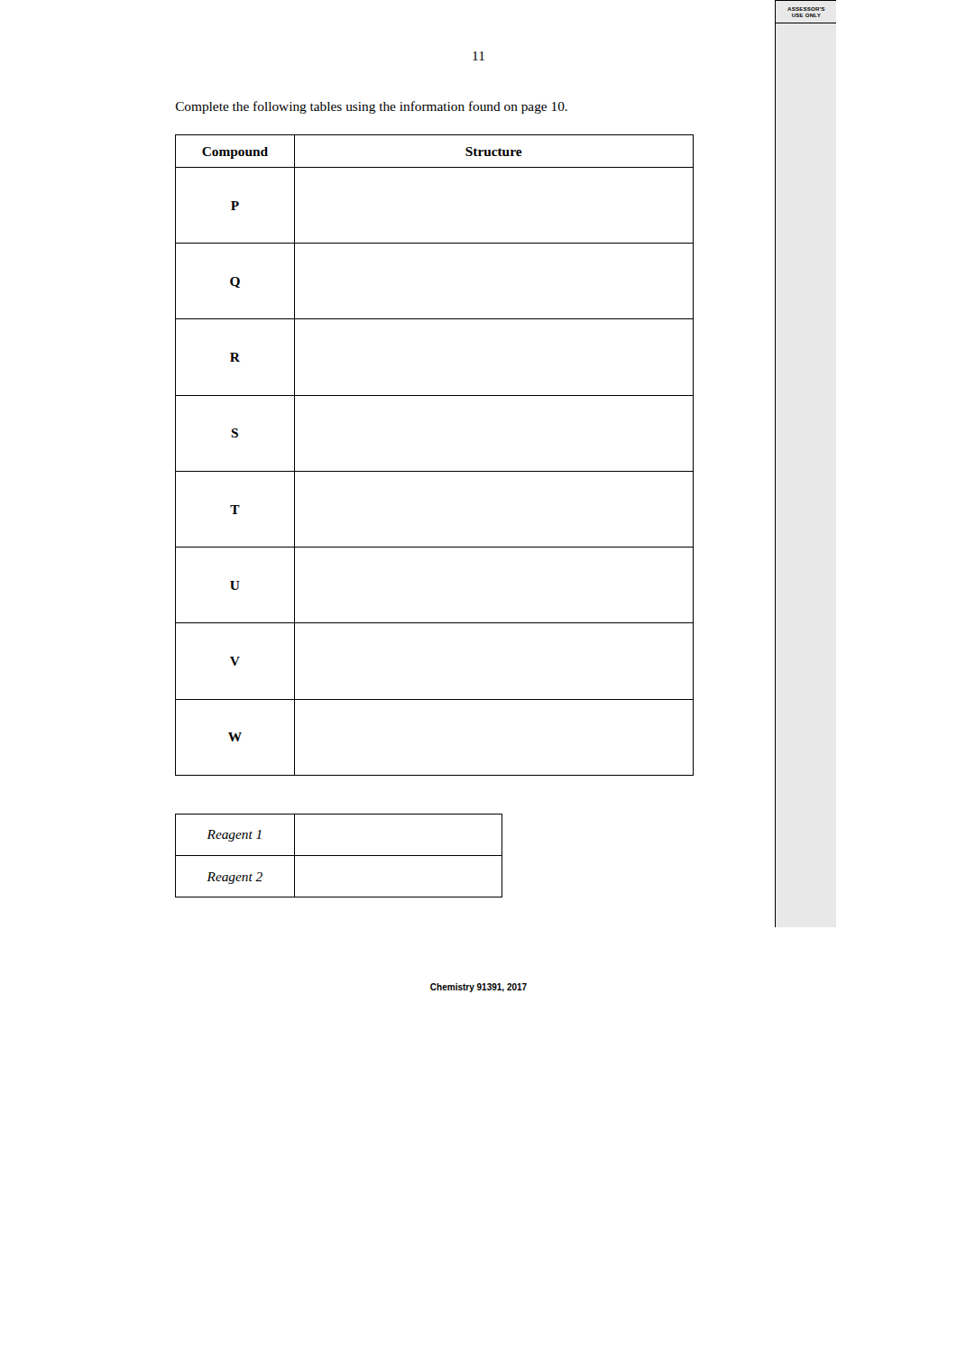ASSESSOR'S
USE ONLY
11
Complete the following tables using the information found on page 10.
| Compound | Structure |
| --- | --- |
| P | |
| Q | |
| R | |
| S | |
| T | |
| U | |
| V | |
| W | |
| Reagent 1 | |
| Reagent 2 | |
Chemistry 91391, 2017